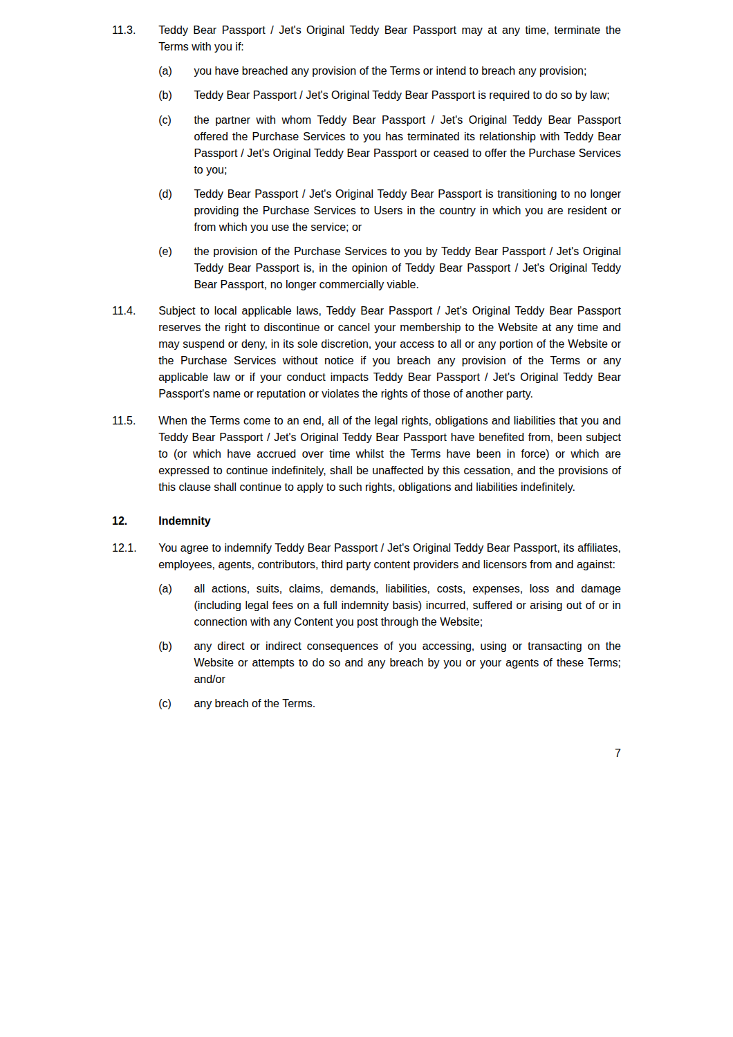11.3.
Teddy Bear Passport / Jet's Original Teddy Bear Passport may at any time, terminate the Terms with you if:
(a)
you have breached any provision of the Terms or intend to breach any provision;
(b)
Teddy Bear Passport / Jet's Original Teddy Bear Passport is required to do so by law;
(c)
the partner with whom Teddy Bear Passport / Jet's Original Teddy Bear Passport offered the Purchase Services to you has terminated its relationship with Teddy Bear Passport / Jet's Original Teddy Bear Passport or ceased to offer the Purchase Services to you;
(d)
Teddy Bear Passport / Jet's Original Teddy Bear Passport is transitioning to no longer providing the Purchase Services to Users in the country in which you are resident or from which you use the service; or
(e)
the provision of the Purchase Services to you by Teddy Bear Passport / Jet's Original Teddy Bear Passport is, in the opinion of Teddy Bear Passport / Jet's Original Teddy Bear Passport, no longer commercially viable.
11.4.
Subject to local applicable laws, Teddy Bear Passport / Jet's Original Teddy Bear Passport reserves the right to discontinue or cancel your membership to the Website at any time and may suspend or deny, in its sole discretion, your access to all or any portion of the Website or the Purchase Services without notice if you breach any provision of the Terms or any applicable law or if your conduct impacts Teddy Bear Passport / Jet's Original Teddy Bear Passport's name or reputation or violates the rights of those of another party.
11.5.
When the Terms come to an end, all of the legal rights, obligations and liabilities that you and Teddy Bear Passport / Jet's Original Teddy Bear Passport have benefited from, been subject to (or which have accrued over time whilst the Terms have been in force) or which are expressed to continue indefinitely, shall be unaffected by this cessation, and the provisions of this clause shall continue to apply to such rights, obligations and liabilities indefinitely.
12. Indemnity
12.1.
You agree to indemnify Teddy Bear Passport / Jet's Original Teddy Bear Passport, its affiliates, employees, agents, contributors, third party content providers and licensors from and against:
(a)
all actions, suits, claims, demands, liabilities, costs, expenses, loss and damage (including legal fees on a full indemnity basis) incurred, suffered or arising out of or in connection with any Content you post through the Website;
(b)
any direct or indirect consequences of you accessing, using or transacting on the Website or attempts to do so and any breach by you or your agents of these Terms; and/or
(c)
any breach of the Terms.
7